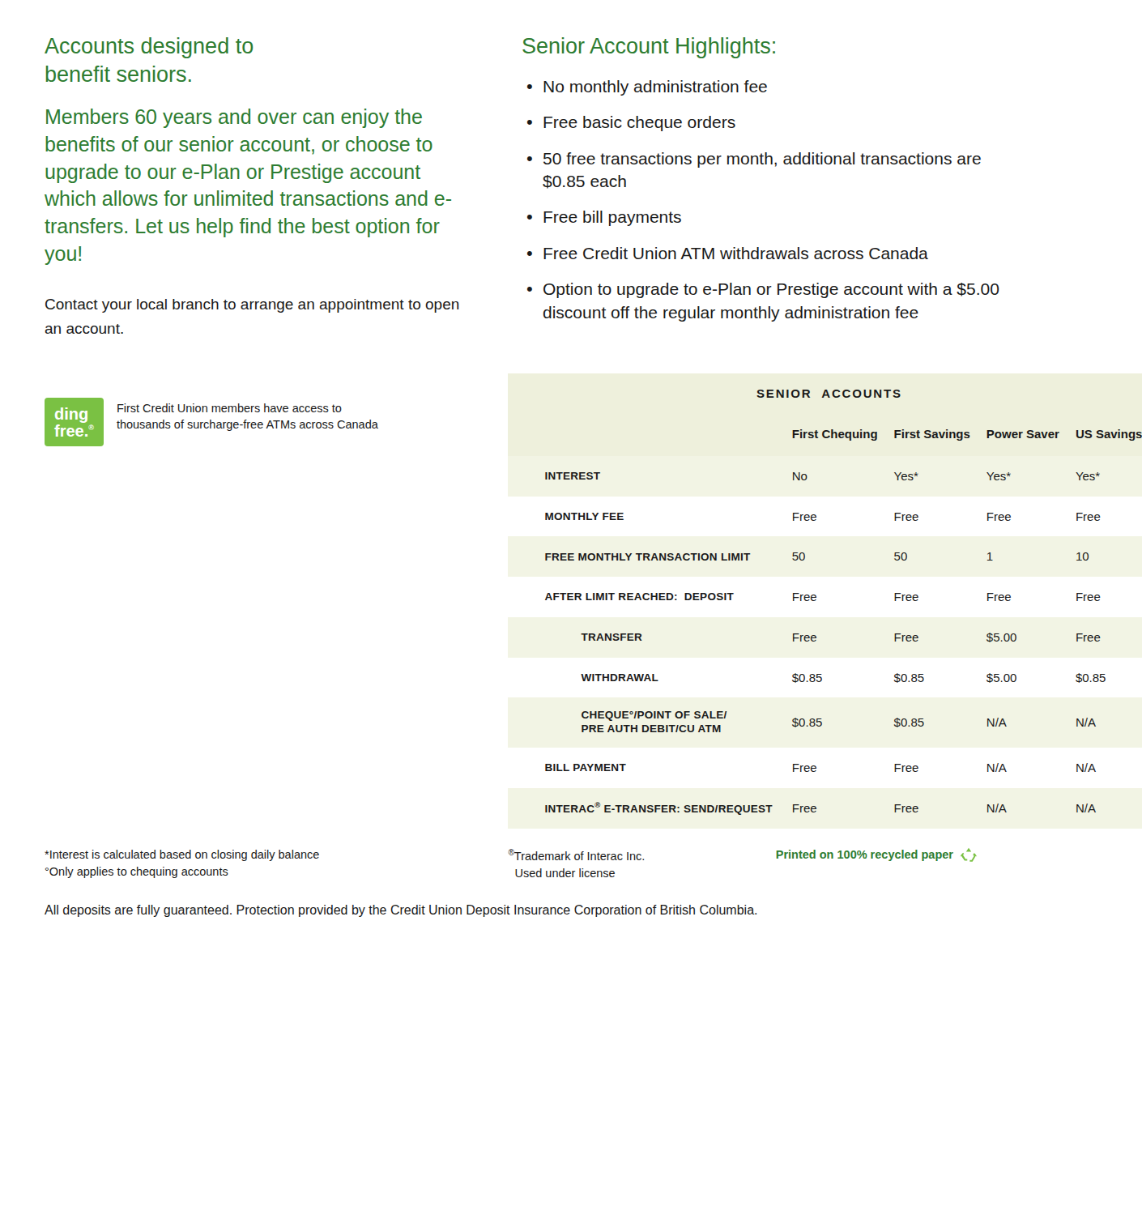Accounts designed to
benefit seniors.
Members 60 years and over can enjoy the benefits of our senior account, or choose to upgrade to our e-Plan or Prestige account which allows for unlimited transactions and e-transfers. Let us help find the best option for you!
Contact your local branch to arrange an appointment to open an account.
Senior Account Highlights:
No monthly administration fee
Free basic cheque orders
50 free transactions per month, additional transactions are $0.85 each
Free bill payments
Free Credit Union ATM withdrawals across Canada
Option to upgrade to e-Plan or Prestige account with a $5.00 discount off the regular monthly administration fee
ding
free.®
First Credit Union members have access to thousands of surcharge-free ATMs across Canada
Senior Accounts
| | First Chequing | First Savings | Power Saver | US Savings |
| --- | --- | --- | --- | --- |
| INTEREST | No | Yes* | Yes* | Yes* |
| MONTHLY FEE | Free | Free | Free | Free |
| FREE MONTHLY TRANSACTION LIMIT | 50 | 50 | 1 | 10 |
| AFTER LIMIT REACHED: DEPOSIT | Free | Free | Free | Free |
| TRANSFER | Free | Free | $5.00 | Free |
| WITHDRAWAL | $0.85 | $0.85 | $5.00 | $0.85 |
| CHEQUE°/POINT OF SALE/ PRE AUTH DEBIT/CU ATM | $0.85 | $0.85 | N/A | N/A |
| BILL PAYMENT | Free | Free | N/A | N/A |
| INTERAC ® E-TRANSFER: SEND/REQUEST | Free | Free | N/A | N/A |
*Interest is calculated based on closing daily balance
°Only applies to chequing accounts
®Trademark of Interac Inc.
Used under license
Printed on 100% recycled paper
All deposits are fully guaranteed. Protection provided by the Credit Union Deposit Insurance Corporation of British Columbia.